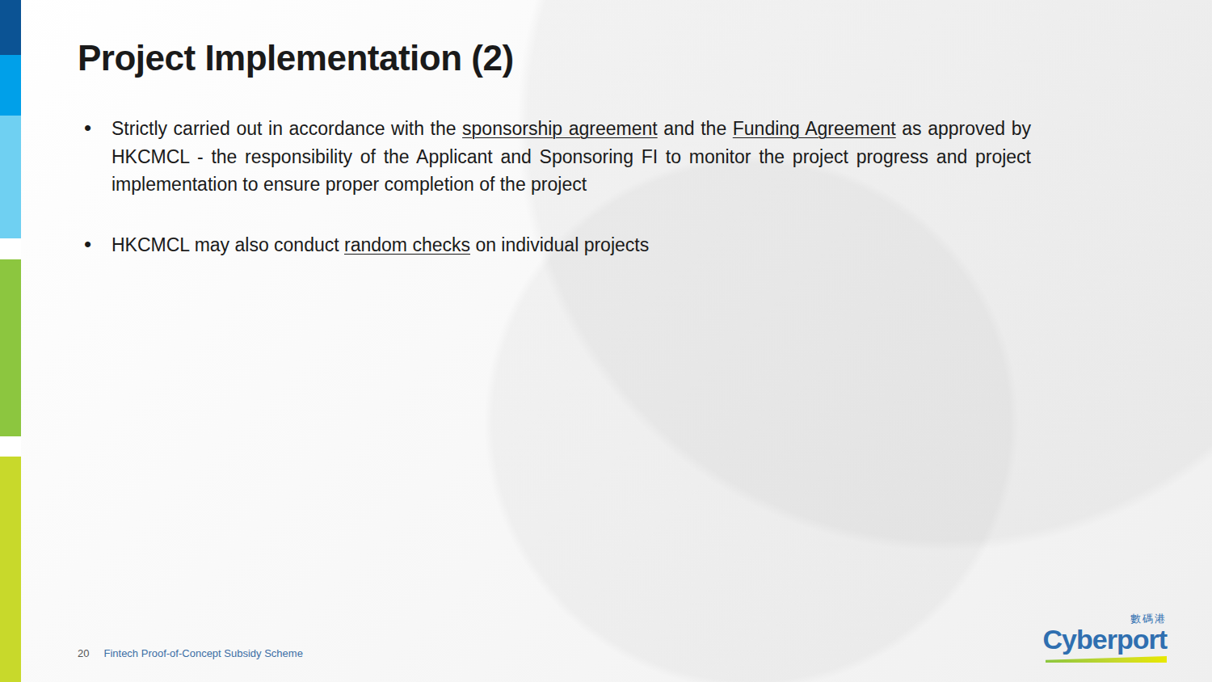Project Implementation (2)
Strictly carried out in accordance with the sponsorship agreement and the Funding Agreement as approved by HKCMCL - the responsibility of the Applicant and Sponsoring FI to monitor the project progress and project implementation to ensure proper completion of the project
HKCMCL may also conduct random checks on individual projects
20 Fintech Proof-of-Concept Subsidy Scheme
數碼港
Cyberport